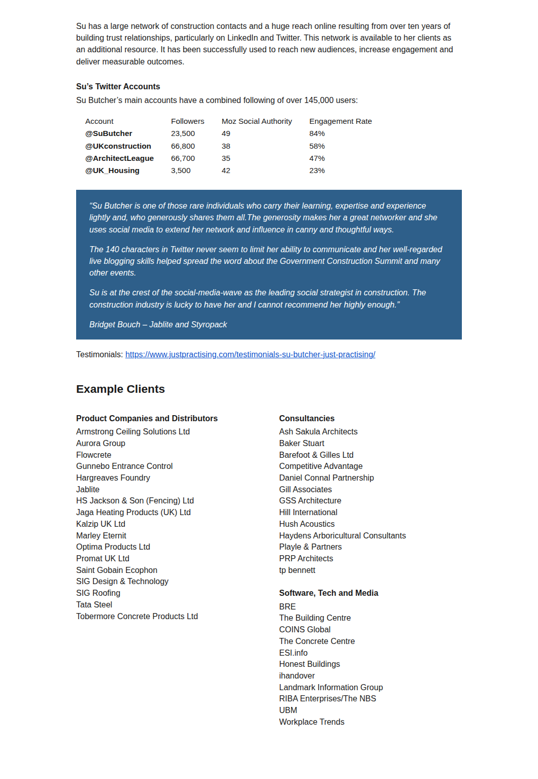Su has a large network of construction contacts and a huge reach online resulting from over ten years of building trust relationships, particularly on LinkedIn and Twitter. This network is available to her clients as an additional resource. It has been successfully used to reach new audiences, increase engagement and deliver measurable outcomes.
Su’s Twitter Accounts
Su Butcher’s main accounts have a combined following of over 145,000 users:
| Account | Followers | Moz Social Authority | Engagement Rate |
| --- | --- | --- | --- |
| @SuButcher | 23,500 | 49 | 84% |
| @UKconstruction | 66,800 | 38 | 58% |
| @ArchitectLeague | 66,700 | 35 | 47% |
| @UK_Housing | 3,500 | 42 | 23% |
“Su Butcher is one of those rare individuals who carry their learning, expertise and experience lightly and, who generously shares them all.The generosity makes her a great networker and she uses social media to extend her network and influence in canny and thoughtful ways.
The 140 characters in Twitter never seem to limit her ability to communicate and her well-regarded live blogging skills helped spread the word about the Government Construction Summit and many other events.
Su is at the crest of the social-media-wave as the leading social strategist in construction. The construction industry is lucky to have her and I cannot recommend her highly enough.”
Bridget Bouch – Jablite and Styropack
Testimonials: https://www.justpractising.com/testimonials-su-butcher-just-practising/
Example Clients
Product Companies and Distributors
Armstrong Ceiling Solutions Ltd
Aurora Group
Flowcrete
Gunnebo Entrance Control
Hargreaves Foundry
Jablite
HS Jackson & Son (Fencing) Ltd
Jaga Heating Products (UK) Ltd
Kalzip UK Ltd
Marley Eternit
Optima Products Ltd
Promat UK Ltd
Saint Gobain Ecophon
SIG Design & Technology
SIG Roofing
Tata Steel
Tobermore Concrete Products Ltd
Consultancies
Ash Sakula Architects
Baker Stuart
Barefoot & Gilles Ltd
Competitive Advantage
Daniel Connal Partnership
Gill Associates
GSS Architecture
Hill International
Hush Acoustics
Haydens Arboricultural Consultants
Playle & Partners
PRP Architects
tp bennett
Software, Tech and Media
BRE
The Building Centre
COINS Global
The Concrete Centre
ESI.info
Honest Buildings
ihandover
Landmark Information Group
RIBA Enterprises/The NBS
UBM
Workplace Trends